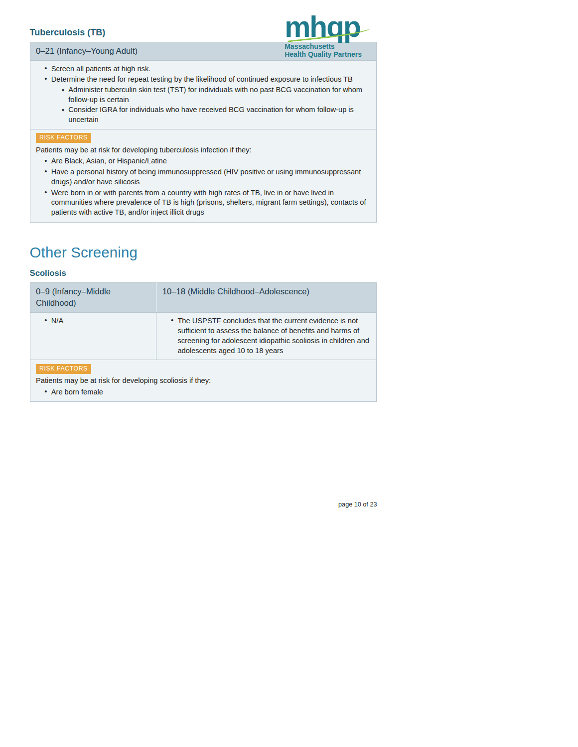mhqp
Massachusetts
Health Quality Partners
Tuberculosis (TB)
| 0–21 (Infancy–Young Adult) |
| --- |
| Screen all patients at high risk. Determine the need for repeat testing by the likelihood of continued exposure to infectious TB Administer tuberculin skin test (TST) for individuals with no past BCG vaccination for whom follow-up is certain Consider IGRA for individuals who have received BCG vaccination for whom follow-up is uncertain |
| RISK FACTORS Patients may be at risk for developing tuberculosis infection if they: Are Black, Asian, or Hispanic/Latine Have a personal history of being immunosuppressed (HIV positive or using immunosuppressant drugs) and/or have silicosis Were born in or with parents from a country with high rates of TB, live in or have lived in communities where prevalence of TB is high (prisons, shelters, migrant farm settings), contacts of patients with active TB, and/or inject illicit drugs |
Other Screening
Scoliosis
| 0–9 (Infancy–Middle Childhood) | 10–18 (Middle Childhood–Adolescence) |
| --- | --- |
| N/A | The USPSTF concludes that the current evidence is not sufficient to assess the balance of benefits and harms of screening for adolescent idiopathic scoliosis in children and adolescents aged 10 to 18 years |
| RISK FACTORS Patients may be at risk for developing scoliosis if they: Are born female |
page 10 of 23